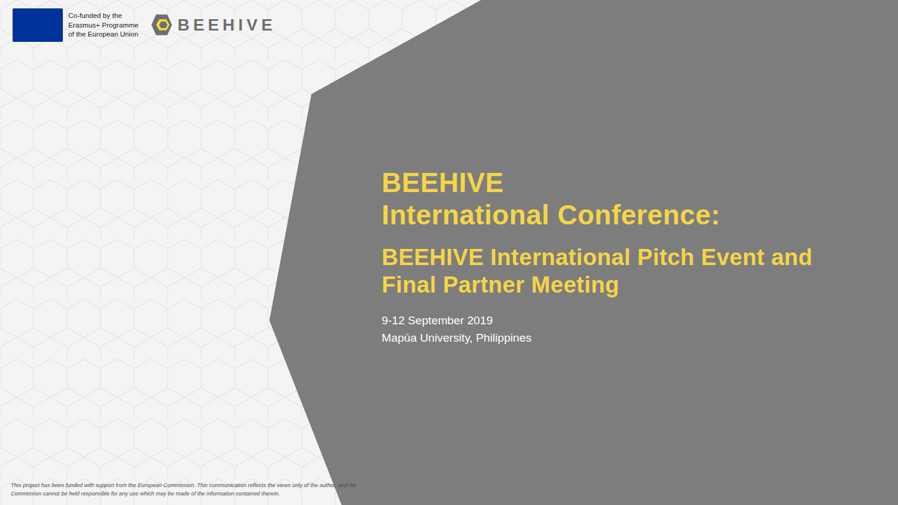Co-funded by the
Erasmus+ Programme
of the European Union
BEEHIVE
BEEHIVE
International Conference:
BEEHIVE International Pitch Event and Final Partner Meeting
9-12 September 2019
Mapúa University, Philippines
This project has been funded with support from the European Commission. This communication reflects the views only of the author, and the Commission cannot be held responsible for any use which may be made of the information contained therein.